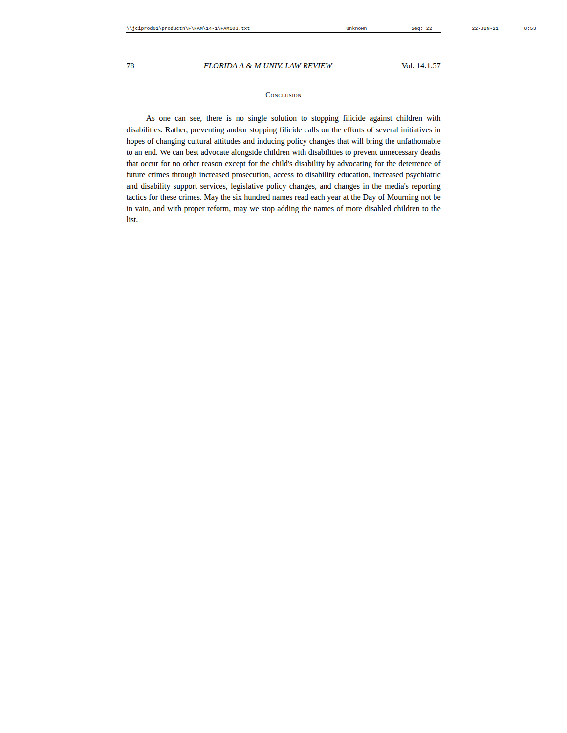\\jciprod01\productn\F\FAM\14-1\FAM103.txt unknown Seq: 22 22-JUN-21 8:53
78 FLORIDA A & M UNIV. LAW REVIEW Vol. 14:1:57
Conclusion
As one can see, there is no single solution to stopping filicide against children with disabilities. Rather, preventing and/or stopping filicide calls on the efforts of several initiatives in hopes of changing cultural attitudes and inducing policy changes that will bring the unfathomable to an end. We can best advocate alongside children with disabilities to prevent unnecessary deaths that occur for no other reason except for the child's disability by advocating for the deterrence of future crimes through increased prosecution, access to disability education, increased psychiatric and disability support services, legislative policy changes, and changes in the media's reporting tactics for these crimes. May the six hundred names read each year at the Day of Mourning not be in vain, and with proper reform, may we stop adding the names of more disabled children to the list.